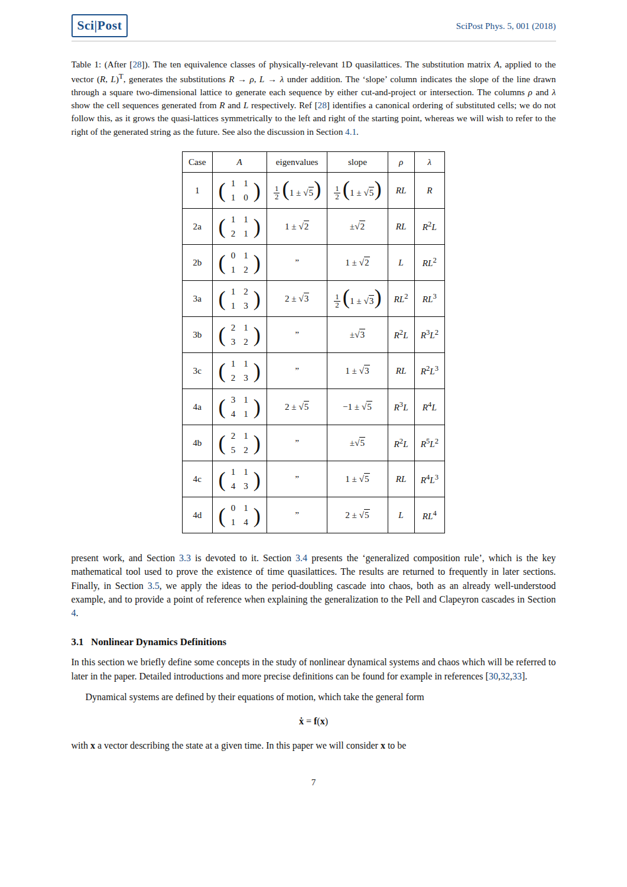Sci|Post
SciPost Phys. 5, 001 (2018)
Table 1: (After [28]). The ten equivalence classes of physically-relevant 1D quasilattices. The substitution matrix A, applied to the vector (R, L)T, generates the substitutions R → ρ, L → λ under addition. The ‘slope’ column indicates the slope of the line drawn through a square two-dimensional lattice to generate each sequence by either cut-and-project or intersection. The columns ρ and λ show the cell sequences generated from R and L respectively. Ref [28] identifies a canonical ordering of substituted cells; we do not follow this, as it grows the quasi-lattices symmetrically to the left and right of the starting point, whereas we will wish to refer to the right of the generated string as the future. See also the discussion in Section 4.1.
| Case | A | eigenvalues | slope | ρ | λ |
| --- | --- | --- | --- | --- | --- |
| 1 | ( / 1 / 1 / / 1 / 0 / ) | 1 2 ( 1 ± √ 5 ) | 1 2 ( 1 ± √ 5 ) | RL | R |
| 2a | ( / 1 / 1 / / 2 / 1 / ) | 1 ± √ 2 | ± √ 2 | RL | R 2 L |
| 2b | ( / 0 / 1 / / 1 / 2 / ) | ” | 1 ± √ 2 | L | RL 2 |
| 3a | ( / 1 / 2 / / 1 / 3 / ) | 2 ± √ 3 | 1 2 ( 1 ± √ 3 ) | RL 2 | RL 3 |
| 3b | ( / 2 / 1 / / 3 / 2 / ) | ” | ± √ 3 | R 2 L | R 3 L 2 |
| 3c | ( / 1 / 1 / / 2 / 3 / ) | ” | 1 ± √ 3 | RL | R 2 L 3 |
| 4a | ( / 3 / 1 / / 4 / 1 / ) | 2 ± √ 5 | −1 ± √ 5 | R 3 L | R 4 L |
| 4b | ( / 2 / 1 / / 5 / 2 / ) | ” | ± √ 5 | R 2 L | R 5 L 2 |
| 4c | ( / 1 / 1 / / 4 / 3 / ) | ” | 1 ± √ 5 | RL | R 4 L 3 |
| 4d | ( / 0 / 1 / / 1 / 4 / ) | ” | 2 ± √ 5 | L | RL 4 |
present work, and Section 3.3 is devoted to it. Section 3.4 presents the ‘generalized composition rule’, which is the key mathematical tool used to prove the existence of time quasilattices. The results are returned to frequently in later sections. Finally, in Section 3.5, we apply the ideas to the period-doubling cascade into chaos, both as an already well-understood example, and to provide a point of reference when explaining the generalization to the Pell and Clapeyron cascades in Section 4.
3.1 Nonlinear Dynamics Definitions
In this section we briefly define some concepts in the study of nonlinear dynamical systems and chaos which will be referred to later in the paper. Detailed introductions and more precise definitions can be found for example in references [30,32,33].
Dynamical systems are defined by their equations of motion, which take the general form
ẋ = f(x)
with x a vector describing the state at a given time. In this paper we will consider x to be
7